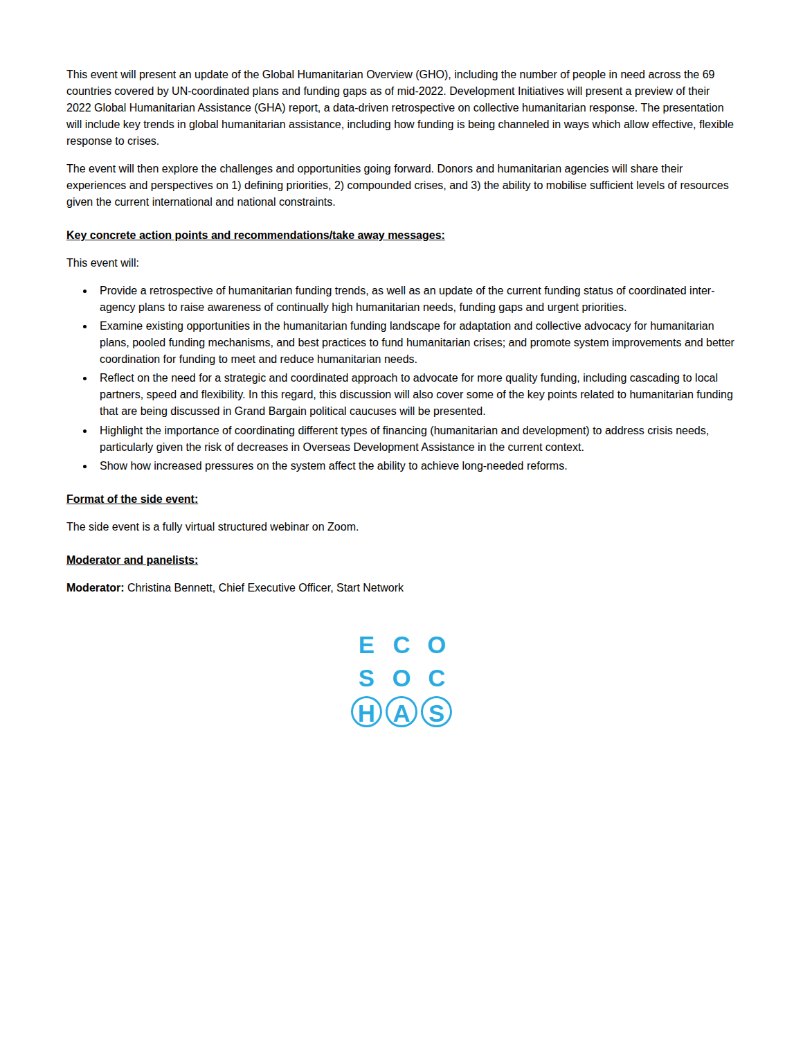This event will present an update of the Global Humanitarian Overview (GHO), including the number of people in need across the 69 countries covered by UN-coordinated plans and funding gaps as of mid-2022. Development Initiatives will present a preview of their 2022 Global Humanitarian Assistance (GHA) report, a data-driven retrospective on collective humanitarian response. The presentation will include key trends in global humanitarian assistance, including how funding is being channeled in ways which allow effective, flexible response to crises.
The event will then explore the challenges and opportunities going forward. Donors and humanitarian agencies will share their experiences and perspectives on 1) defining priorities, 2) compounded crises, and 3) the ability to mobilise sufficient levels of resources given the current international and national constraints.
Key concrete action points and recommendations/take away messages:
This event will:
Provide a retrospective of humanitarian funding trends, as well as an update of the current funding status of coordinated inter-agency plans to raise awareness of continually high humanitarian needs, funding gaps and urgent priorities.
Examine existing opportunities in the humanitarian funding landscape for adaptation and collective advocacy for humanitarian plans, pooled funding mechanisms, and best practices to fund humanitarian crises; and promote system improvements and better coordination for funding to meet and reduce humanitarian needs.
Reflect on the need for a strategic and coordinated approach to advocate for more quality funding, including cascading to local partners, speed and flexibility. In this regard, this discussion will also cover some of the key points related to humanitarian funding that are being discussed in Grand Bargain political caucuses will be presented.
Highlight the importance of coordinating different types of financing (humanitarian and development) to address crisis needs, particularly given the risk of decreases in Overseas Development Assistance in the current context.
Show how increased pressures on the system affect the ability to achieve long-needed reforms.
Format of the side event:
The side event is a fully virtual structured webinar on Zoom.
Moderator and panelists:
Moderator: Christina Bennett, Chief Executive Officer, Start Network
E C O
S O C
H A S